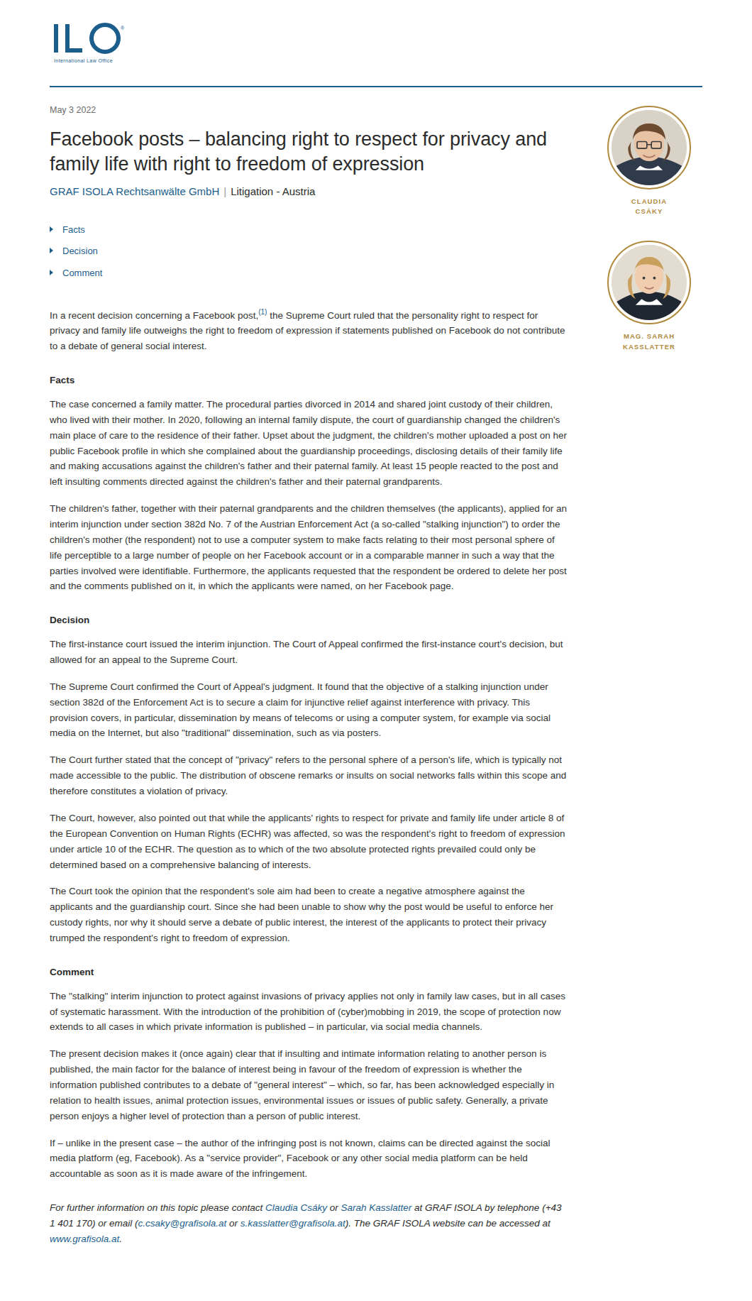International Law Office ®
May 3 2022
Facebook posts – balancing right to respect for privacy and family life with right to freedom of expression
GRAF ISOLA Rechtsanwälte GmbH|Litigation - Austria
Facts
Decision
Comment
In a recent decision concerning a Facebook post,(1) the Supreme Court ruled that the personality right to respect for privacy and family life outweighs the right to freedom of expression if statements published on Facebook do not contribute to a debate of general social interest.
Facts
The case concerned a family matter. The procedural parties divorced in 2014 and shared joint custody of their children, who lived with their mother. In 2020, following an internal family dispute, the court of guardianship changed the children's main place of care to the residence of their father. Upset about the judgment, the children's mother uploaded a post on her public Facebook profile in which she complained about the guardianship proceedings, disclosing details of their family life and making accusations against the children's father and their paternal family. At least 15 people reacted to the post and left insulting comments directed against the children's father and their paternal grandparents.
The children's father, together with their paternal grandparents and the children themselves (the applicants), applied for an interim injunction under section 382d No. 7 of the Austrian Enforcement Act (a so-called "stalking injunction") to order the children's mother (the respondent) not to use a computer system to make facts relating to their most personal sphere of life perceptible to a large number of people on her Facebook account or in a comparable manner in such a way that the parties involved were identifiable. Furthermore, the applicants requested that the respondent be ordered to delete her post and the comments published on it, in which the applicants were named, on her Facebook page.
Decision
The first-instance court issued the interim injunction. The Court of Appeal confirmed the first-instance court's decision, but allowed for an appeal to the Supreme Court.
The Supreme Court confirmed the Court of Appeal's judgment. It found that the objective of a stalking injunction under section 382d of the Enforcement Act is to secure a claim for injunctive relief against interference with privacy. This provision covers, in particular, dissemination by means of telecoms or using a computer system, for example via social media on the Internet, but also "traditional" dissemination, such as via posters.
The Court further stated that the concept of "privacy" refers to the personal sphere of a person's life, which is typically not made accessible to the public. The distribution of obscene remarks or insults on social networks falls within this scope and therefore constitutes a violation of privacy.
The Court, however, also pointed out that while the applicants' rights to respect for private and family life under article 8 of the European Convention on Human Rights (ECHR) was affected, so was the respondent's right to freedom of expression under article 10 of the ECHR. The question as to which of the two absolute protected rights prevailed could only be determined based on a comprehensive balancing of interests.
The Court took the opinion that the respondent's sole aim had been to create a negative atmosphere against the applicants and the guardianship court. Since she had been unable to show why the post would be useful to enforce her custody rights, nor why it should serve a debate of public interest, the interest of the applicants to protect their privacy trumped the respondent's right to freedom of expression.
Comment
The "stalking" interim injunction to protect against invasions of privacy applies not only in family law cases, but in all cases of systematic harassment. With the introduction of the prohibition of (cyber)mobbing in 2019, the scope of protection now extends to all cases in which private information is published – in particular, via social media channels.
The present decision makes it (once again) clear that if insulting and intimate information relating to another person is published, the main factor for the balance of interest being in favour of the freedom of expression is whether the information published contributes to a debate of "general interest" – which, so far, has been acknowledged especially in relation to health issues, animal protection issues, environmental issues or issues of public safety. Generally, a private person enjoys a higher level of protection than a person of public interest.
If – unlike in the present case – the author of the infringing post is not known, claims can be directed against the social media platform (eg, Facebook). As a "service provider", Facebook or any other social media platform can be held accountable as soon as it is made aware of the infringement.
For further information on this topic please contact Claudia Csáky or Sarah Kasslatter at GRAF ISOLA by telephone (+43 1 401 170) or email (c.csaky@grafisola.at or s.kasslatter@grafisola.at). The GRAF ISOLA website can be accessed at www.grafisola.at.
Claudia
Csáky
Mag. Sarah
Kasslatter